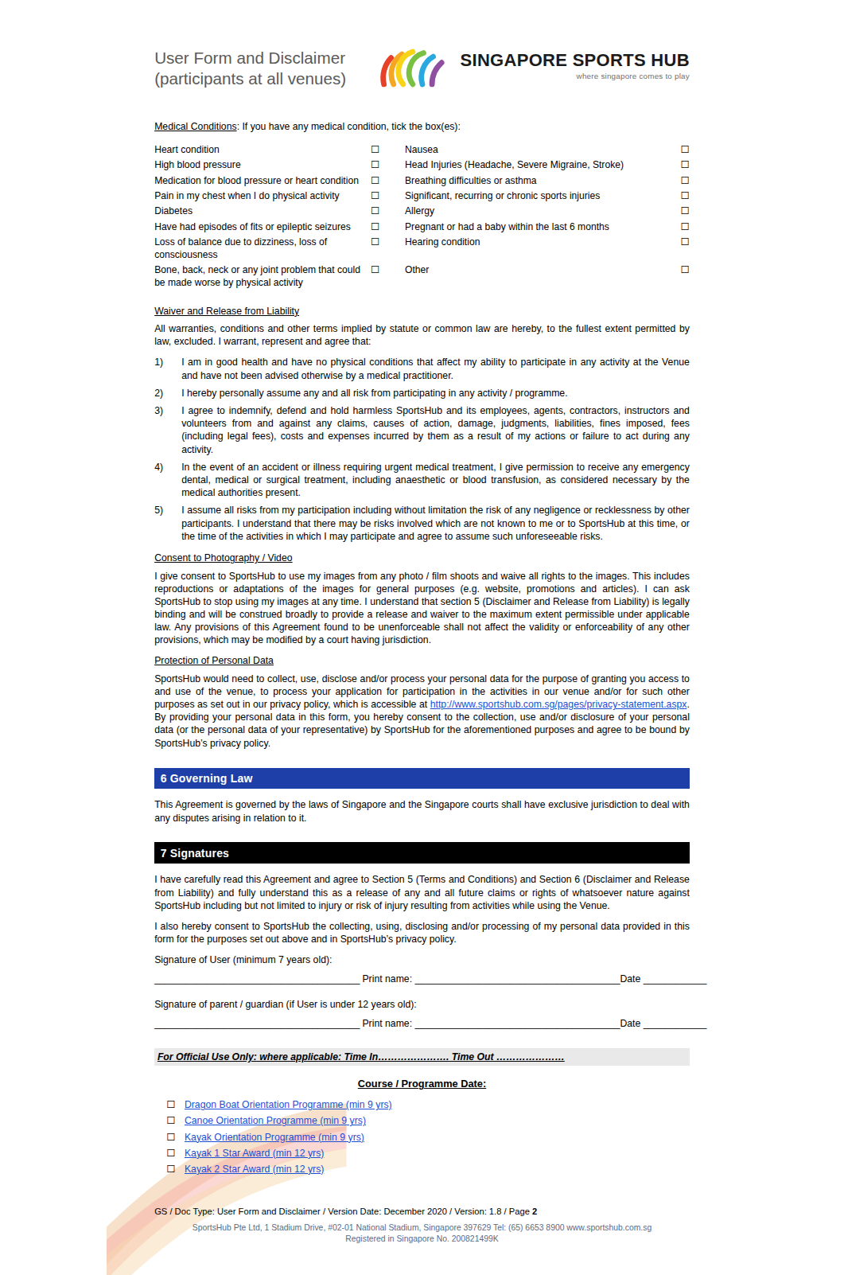User Form and Disclaimer (participants at all venues)
SINGAPORE SPORTS HUB where singapore comes to play
Medical Conditions: If you have any medical condition, tick the box(es):
| Heart condition | ☐ | Nausea | ☐ |
| High blood pressure | ☐ | Head Injuries (Headache, Severe Migraine, Stroke) | ☐ |
| Medication for blood pressure or heart condition | ☐ | Breathing difficulties or asthma | ☐ |
| Pain in my chest when I do physical activity | ☐ | Significant, recurring or chronic sports injuries | ☐ |
| Diabetes | ☐ | Allergy | ☐ |
| Have had episodes of fits or epileptic seizures | ☐ | Pregnant or had a baby within the last 6 months | ☐ |
| Loss of balance due to dizziness, loss of consciousness | ☐ | Hearing condition | ☐ |
| Bone, back, neck or any joint problem that could be made worse by physical activity | ☐ | Other | ☐ |
Waiver and Release from Liability
All warranties, conditions and other terms implied by statute or common law are hereby, to the fullest extent permitted by law, excluded. I warrant, represent and agree that:
I am in good health and have no physical conditions that affect my ability to participate in any activity at the Venue and have not been advised otherwise by a medical practitioner.
I hereby personally assume any and all risk from participating in any activity / programme.
I agree to indemnify, defend and hold harmless SportsHub and its employees, agents, contractors, instructors and volunteers from and against any claims, causes of action, damage, judgments, liabilities, fines imposed, fees (including legal fees), costs and expenses incurred by them as a result of my actions or failure to act during any activity.
In the event of an accident or illness requiring urgent medical treatment, I give permission to receive any emergency dental, medical or surgical treatment, including anaesthetic or blood transfusion, as considered necessary by the medical authorities present.
I assume all risks from my participation including without limitation the risk of any negligence or recklessness by other participants. I understand that there may be risks involved which are not known to me or to SportsHub at this time, or the time of the activities in which I may participate and agree to assume such unforeseeable risks.
Consent to Photography / Video
I give consent to SportsHub to use my images from any photo / film shoots and waive all rights to the images. This includes reproductions or adaptations of the images for general purposes (e.g. website, promotions and articles). I can ask SportsHub to stop using my images at any time. I understand that section 5 (Disclaimer and Release from Liability) is legally binding and will be construed broadly to provide a release and waiver to the maximum extent permissible under applicable law. Any provisions of this Agreement found to be unenforceable shall not affect the validity or enforceability of any other provisions, which may be modified by a court having jurisdiction.
Protection of Personal Data
SportsHub would need to collect, use, disclose and/or process your personal data for the purpose of granting you access to and use of the venue, to process your application for participation in the activities in our venue and/or for such other purposes as set out in our privacy policy, which is accessible at http://www.sportshub.com.sg/pages/privacy-statement.aspx. By providing your personal data in this form, you hereby consent to the collection, use and/or disclosure of your personal data (or the personal data of your representative) by SportsHub for the aforementioned purposes and agree to be bound by SportsHub’s privacy policy.
6 Governing Law
This Agreement is governed by the laws of Singapore and the Singapore courts shall have exclusive jurisdiction to deal with any disputes arising in relation to it.
7 Signatures
I have carefully read this Agreement and agree to Section 5 (Terms and Conditions) and Section 6 (Disclaimer and Release from Liability) and fully understand this as a release of any and all future claims or rights of whatsoever nature against SportsHub including but not limited to injury or risk of injury resulting from activities while using the Venue.
I also hereby consent to SportsHub the collecting, using, disclosing and/or processing of my personal data provided in this form for the purposes set out above and in SportsHub’s privacy policy.
Signature of User (minimum 7 years old):
_______________________________________ Print name: _______________________________________Date ____________
Signature of parent / guardian (if User is under 12 years old):
_______________________________________ Print name: _______________________________________Date ____________
For Official Use Only: where applicable: Time In…………………. Time Out …………………
Course / Programme Date:
☐Dragon Boat Orientation Programme (min 9 yrs)
☐Canoe Orientation Programme (min 9 yrs)
☐Kayak Orientation Programme (min 9 yrs)
☐Kayak 1 Star Award (min 12 yrs)
☐Kayak 2 Star Award (min 12 yrs)
GS / Doc Type: User Form and Disclaimer / Version Date: December 2020 / Version: 1.8 / Page 2
SportsHub Pte Ltd, 1 Stadium Drive, #02-01 National Stadium, Singapore 397629 Tel: (65) 6653 8900 www.sportshub.com.sg Registered in Singapore No. 200821499K